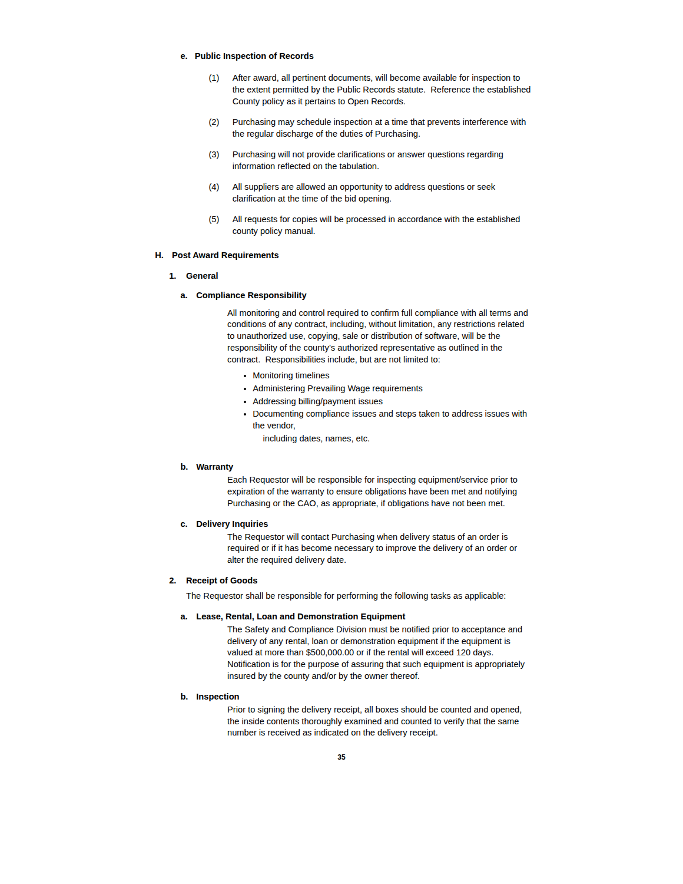e. Public Inspection of Records
(1) After award, all pertinent documents, will become available for inspection to the extent permitted by the Public Records statute. Reference the established County policy as it pertains to Open Records.
(2) Purchasing may schedule inspection at a time that prevents interference with the regular discharge of the duties of Purchasing.
(3) Purchasing will not provide clarifications or answer questions regarding information reflected on the tabulation.
(4) All suppliers are allowed an opportunity to address questions or seek clarification at the time of the bid opening.
(5) All requests for copies will be processed in accordance with the established county policy manual.
H. Post Award Requirements
1. General
a. Compliance Responsibility
All monitoring and control required to confirm full compliance with all terms and conditions of any contract, including, without limitation, any restrictions related to unauthorized use, copying, sale or distribution of software, will be the responsibility of the county’s authorized representative as outlined in the contract. Responsibilities include, but are not limited to:
Monitoring timelines
Administering Prevailing Wage requirements
Addressing billing/payment issues
Documenting compliance issues and steps taken to address issues with the vendor,
including dates, names, etc.
b. Warranty
Each Requestor will be responsible for inspecting equipment/service prior to expiration of the warranty to ensure obligations have been met and notifying Purchasing or the CAO, as appropriate, if obligations have not been met.
c. Delivery Inquiries
The Requestor will contact Purchasing when delivery status of an order is required or if it has become necessary to improve the delivery of an order or alter the required delivery date.
2. Receipt of Goods
The Requestor shall be responsible for performing the following tasks as applicable:
a. Lease, Rental, Loan and Demonstration Equipment
The Safety and Compliance Division must be notified prior to acceptance and delivery of any rental, loan or demonstration equipment if the equipment is valued at more than $500,000.00 or if the rental will exceed 120 days. Notification is for the purpose of assuring that such equipment is appropriately insured by the county and/or by the owner thereof.
b. Inspection
Prior to signing the delivery receipt, all boxes should be counted and opened, the inside contents thoroughly examined and counted to verify that the same number is received as indicated on the delivery receipt.
35